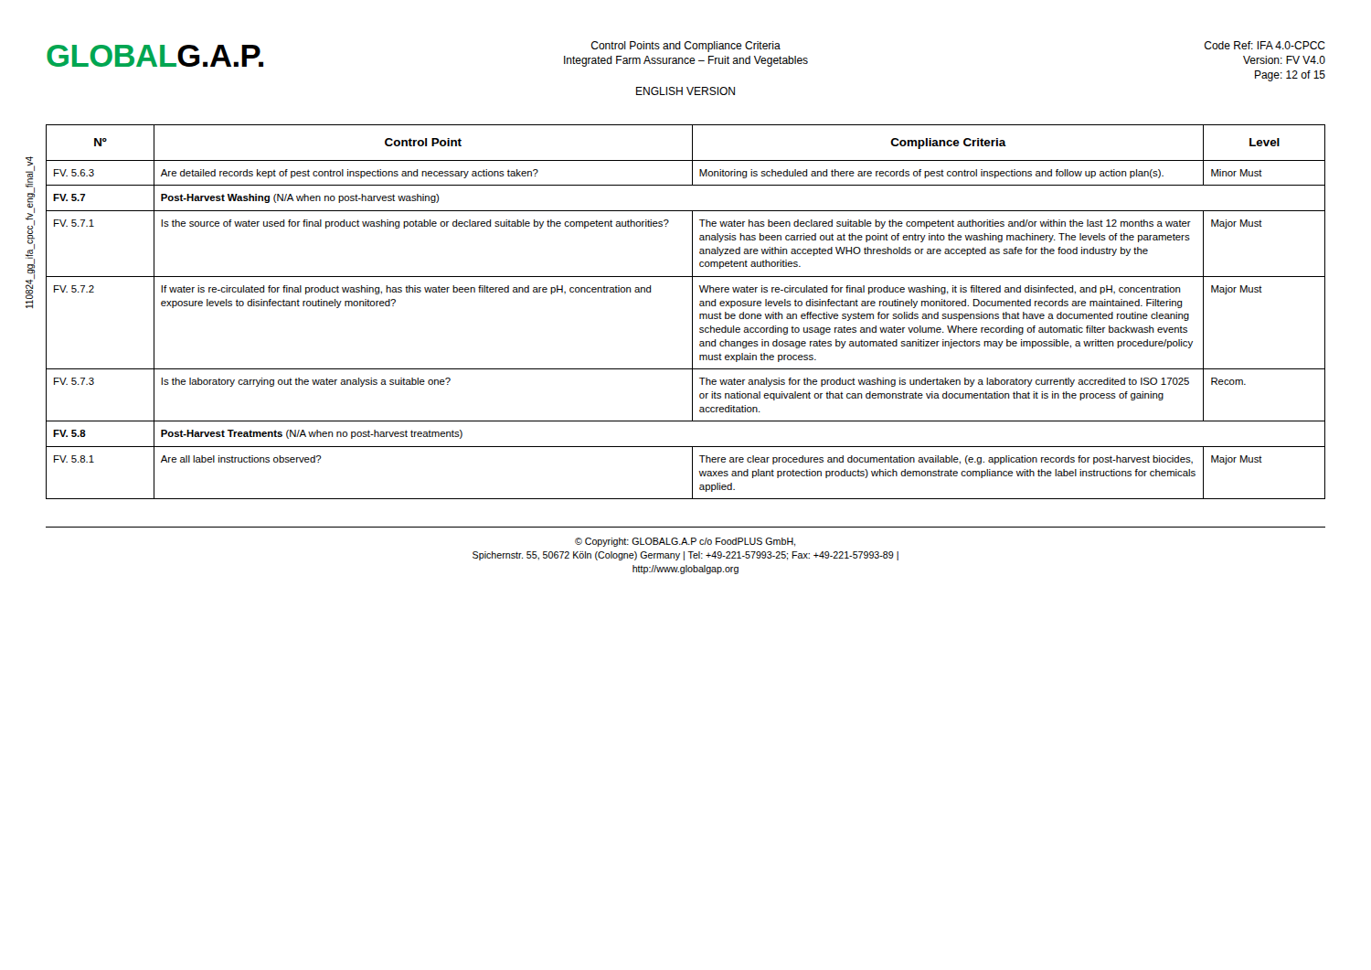110824_gg_ifa_cpcc_fv_eng_final_v4
GLOBAL G.A.P.
Control Points and Compliance Criteria
Integrated Farm Assurance – Fruit and Vegetables
ENGLISH VERSION
Code Ref: IFA 4.0-CPCC
Version: FV V4.0
Page: 12 of 15
| Nº | Control Point | Compliance Criteria | Level |
| --- | --- | --- | --- |
| FV. 5.6.3 | Are detailed records kept of pest control inspections and necessary actions taken? | Monitoring is scheduled and there are records of pest control inspections and follow up action plan(s). | Minor Must |
| FV. 5.7 | Post-Harvest Washing (N/A when no post-harvest washing) |
| FV. 5.7.1 | Is the source of water used for final product washing potable or declared suitable by the competent authorities? | The water has been declared suitable by the competent authorities and/or within the last 12 months a water analysis has been carried out at the point of entry into the washing machinery. The levels of the parameters analyzed are within accepted WHO thresholds or are accepted as safe for the food industry by the competent authorities. | Major Must |
| FV. 5.7.2 | If water is re-circulated for final product washing, has this water been filtered and are pH, concentration and exposure levels to disinfectant routinely monitored? | Where water is re-circulated for final produce washing, it is filtered and disinfected, and pH, concentration and exposure levels to disinfectant are routinely monitored. Documented records are maintained. Filtering must be done with an effective system for solids and suspensions that have a documented routine cleaning schedule according to usage rates and water volume. Where recording of automatic filter backwash events and changes in dosage rates by automated sanitizer injectors may be impossible, a written procedure/policy must explain the process. | Major Must |
| FV. 5.7.3 | Is the laboratory carrying out the water analysis a suitable one? | The water analysis for the product washing is undertaken by a laboratory currently accredited to ISO 17025 or its national equivalent or that can demonstrate via documentation that it is in the process of gaining accreditation. | Recom. |
| FV. 5.8 | Post-Harvest Treatments (N/A when no post-harvest treatments) |
| FV. 5.8.1 | Are all label instructions observed? | There are clear procedures and documentation available, (e.g. application records for post-harvest biocides, waxes and plant protection products) which demonstrate compliance with the label instructions for chemicals applied. | Major Must |
© Copyright: GLOBALG.A.P c/o FoodPLUS GmbH,
Spichernstr. 55, 50672 Köln (Cologne) Germany | Tel: +49-221-57993-25; Fax: +49-221-57993-89 |
http://www.globalgap.org